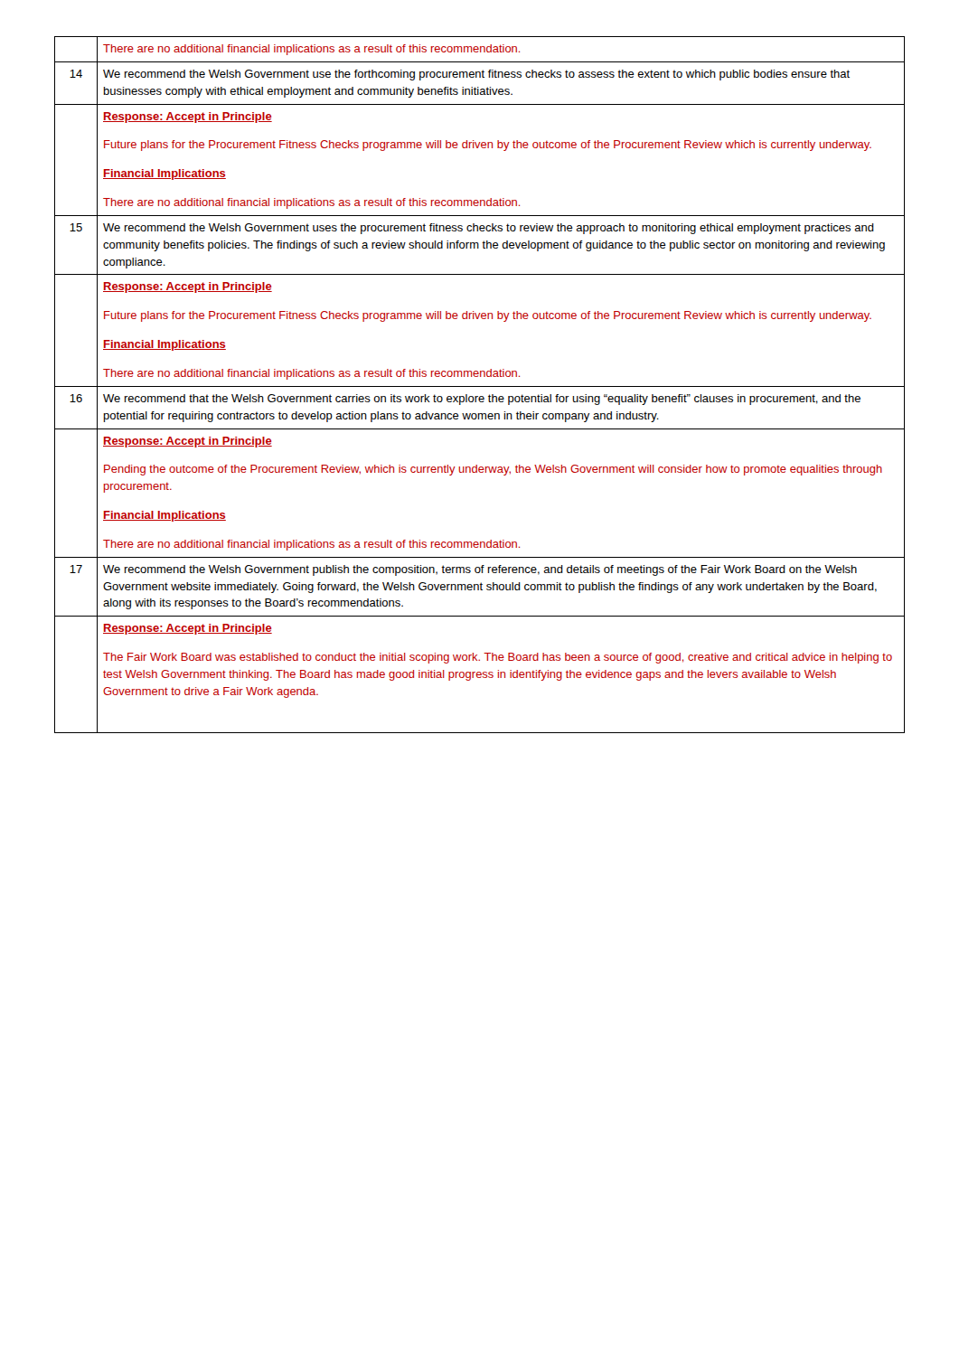| | There are no additional financial implications as a result of this recommendation. |
| 14 | We recommend the Welsh Government use the forthcoming procurement fitness checks to assess the extent to which public bodies ensure that businesses comply with ethical employment and community benefits initiatives. |
| | Response: Accept in Principle Future plans for the Procurement Fitness Checks programme will be driven by the outcome of the Procurement Review which is currently underway. Financial Implications There are no additional financial implications as a result of this recommendation. |
| 15 | We recommend the Welsh Government uses the procurement fitness checks to review the approach to monitoring ethical employment practices and community benefits policies. The findings of such a review should inform the development of guidance to the public sector on monitoring and reviewing compliance. |
| | Response: Accept in Principle Future plans for the Procurement Fitness Checks programme will be driven by the outcome of the Procurement Review which is currently underway. Financial Implications There are no additional financial implications as a result of this recommendation. |
| 16 | We recommend that the Welsh Government carries on its work to explore the potential for using “equality benefit” clauses in procurement, and the potential for requiring contractors to develop action plans to advance women in their company and industry. |
| | Response: Accept in Principle Pending the outcome of the Procurement Review, which is currently underway, the Welsh Government will consider how to promote equalities through procurement. Financial Implications There are no additional financial implications as a result of this recommendation. |
| 17 | We recommend the Welsh Government publish the composition, terms of reference, and details of meetings of the Fair Work Board on the Welsh Government website immediately. Going forward, the Welsh Government should commit to publish the findings of any work undertaken by the Board, along with its responses to the Board’s recommendations. |
| | Response: Accept in Principle The Fair Work Board was established to conduct the initial scoping work. The Board has been a source of good, creative and critical advice in helping to test Welsh Government thinking. The Board has made good initial progress in identifying the evidence gaps and the levers available to Welsh Government to drive a Fair Work agenda. |